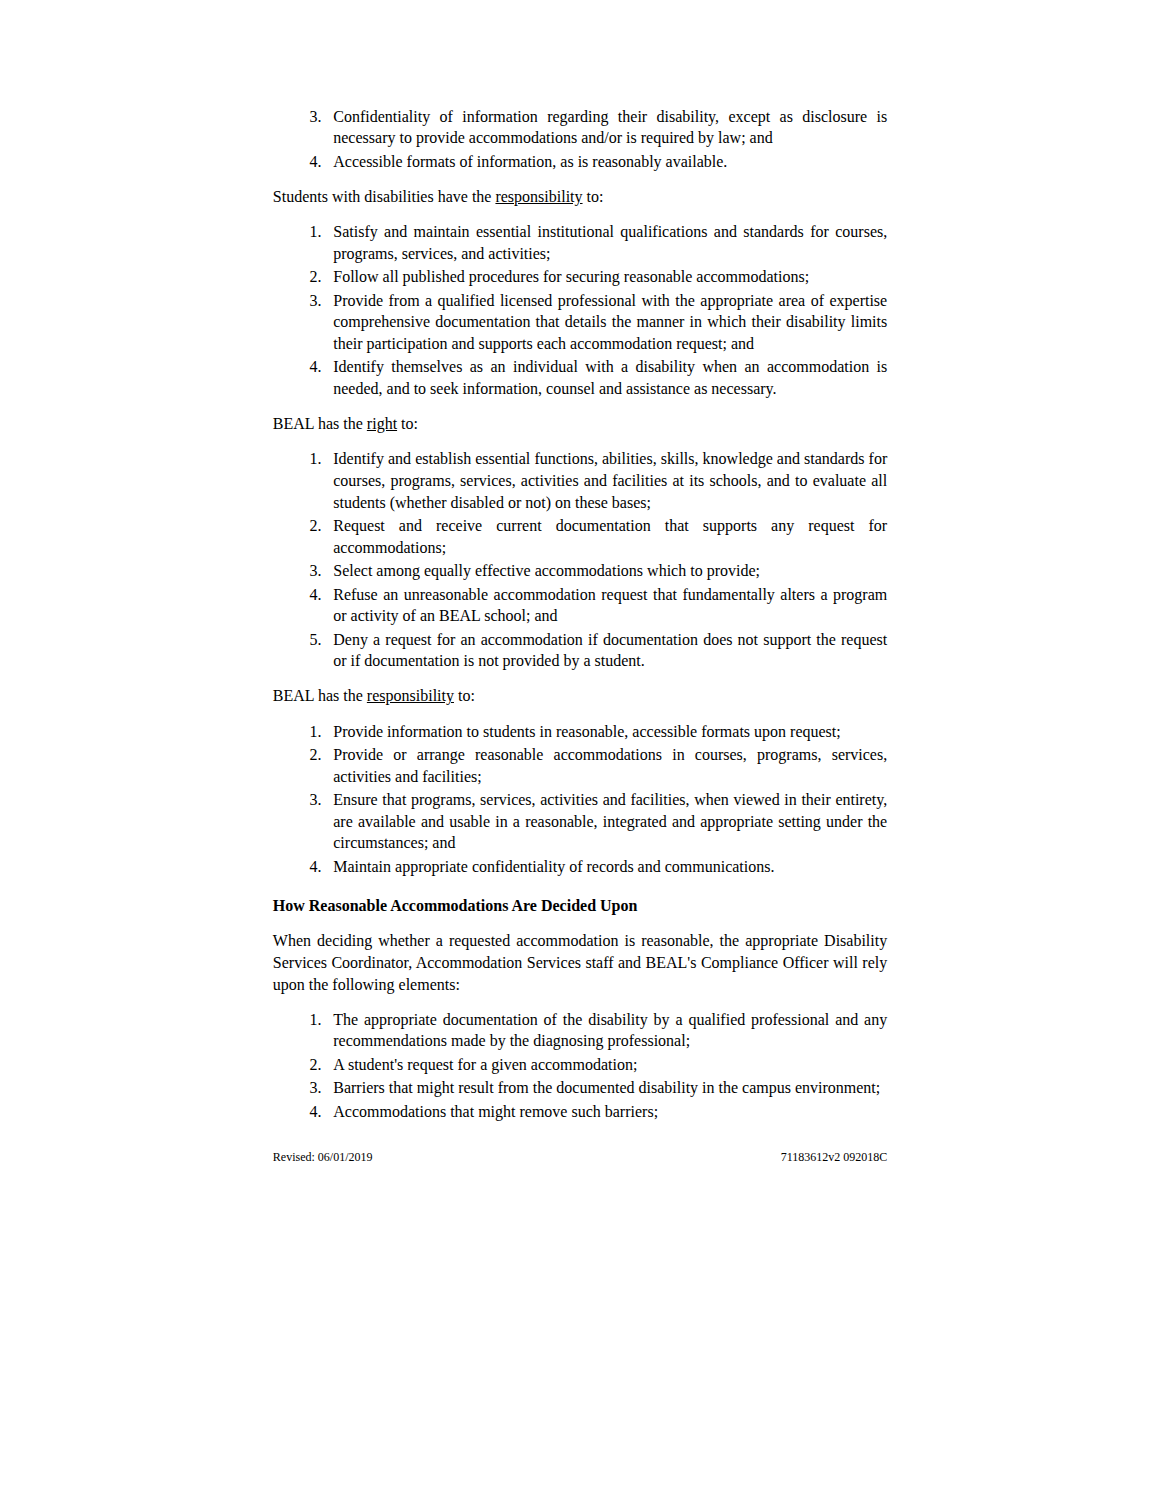Confidentiality of information regarding their disability, except as disclosure is necessary to provide accommodations and/or is required by law; and
Accessible formats of information, as is reasonably available.
Students with disabilities have the responsibility to:
Satisfy and maintain essential institutional qualifications and standards for courses, programs, services, and activities;
Follow all published procedures for securing reasonable accommodations;
Provide from a qualified licensed professional with the appropriate area of expertise comprehensive documentation that details the manner in which their disability limits their participation and supports each accommodation request; and
Identify themselves as an individual with a disability when an accommodation is needed, and to seek information, counsel and assistance as necessary.
BEAL has the right to:
Identify and establish essential functions, abilities, skills, knowledge and standards for courses, programs, services, activities and facilities at its schools, and to evaluate all students (whether disabled or not) on these bases;
Request and receive current documentation that supports any request for accommodations;
Select among equally effective accommodations which to provide;
Refuse an unreasonable accommodation request that fundamentally alters a program or activity of an BEAL school; and
Deny a request for an accommodation if documentation does not support the request or if documentation is not provided by a student.
BEAL has the responsibility to:
Provide information to students in reasonable, accessible formats upon request;
Provide or arrange reasonable accommodations in courses, programs, services, activities and facilities;
Ensure that programs, services, activities and facilities, when viewed in their entirety, are available and usable in a reasonable, integrated and appropriate setting under the circumstances; and
Maintain appropriate confidentiality of records and communications.
How Reasonable Accommodations Are Decided Upon
When deciding whether a requested accommodation is reasonable, the appropriate Disability Services Coordinator, Accommodation Services staff and BEAL's Compliance Officer will rely upon the following elements:
The appropriate documentation of the disability by a qualified professional and any recommendations made by the diagnosing professional;
A student's request for a given accommodation;
Barriers that might result from the documented disability in the campus environment;
Accommodations that might remove such barriers;
Revised: 06/01/2019 71183612v2 092018C